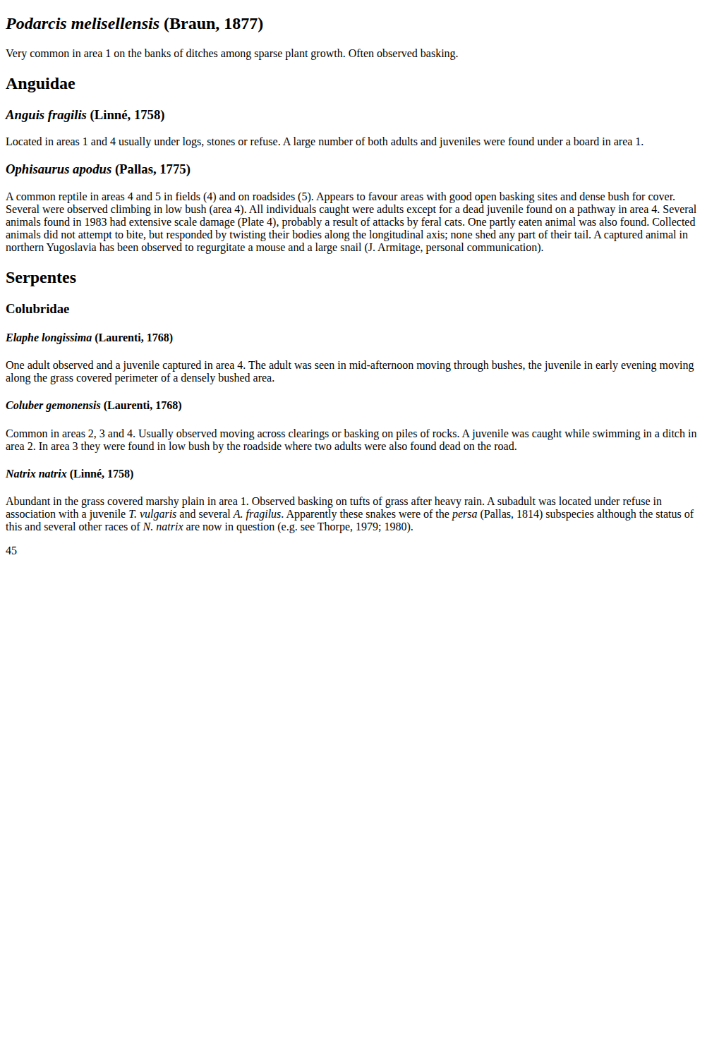Podarcis melisellensis (Braun, 1877)
Very common in area 1 on the banks of ditches among sparse plant growth. Often observed basking.
Anguidae
Anguis fragilis (Linné, 1758)
Located in areas 1 and 4 usually under logs, stones or refuse. A large number of both adults and juveniles were found under a board in area 1.
Ophisaurus apodus (Pallas, 1775)
A common reptile in areas 4 and 5 in fields (4) and on roadsides (5). Appears to favour areas with good open basking sites and dense bush for cover. Several were observed climbing in low bush (area 4). All individuals caught were adults except for a dead juvenile found on a pathway in area 4. Several animals found in 1983 had extensive scale damage (Plate 4), probably a result of attacks by feral cats. One partly eaten animal was also found. Collected animals did not attempt to bite, but responded by twisting their bodies along the longitudinal axis; none shed any part of their tail. A captured animal in northern Yugoslavia has been observed to regurgitate a mouse and a large snail (J. Armitage, personal communication).
Serpentes
Colubridae
Elaphe longissima (Laurenti, 1768)
One adult observed and a juvenile captured in area 4. The adult was seen in mid-afternoon moving through bushes, the juvenile in early evening moving along the grass covered perimeter of a densely bushed area.
Coluber gemonensis (Laurenti, 1768)
Common in areas 2, 3 and 4. Usually observed moving across clearings or basking on piles of rocks. A juvenile was caught while swimming in a ditch in area 2. In area 3 they were found in low bush by the roadside where two adults were also found dead on the road.
Natrix natrix (Linné, 1758)
Abundant in the grass covered marshy plain in area 1. Observed basking on tufts of grass after heavy rain. A subadult was located under refuse in association with a juvenile T. vulgaris and several A. fragilus. Apparently these snakes were of the persa (Pallas, 1814) subspecies although the status of this and several other races of N. natrix are now in question (e.g. see Thorpe, 1979; 1980).
45